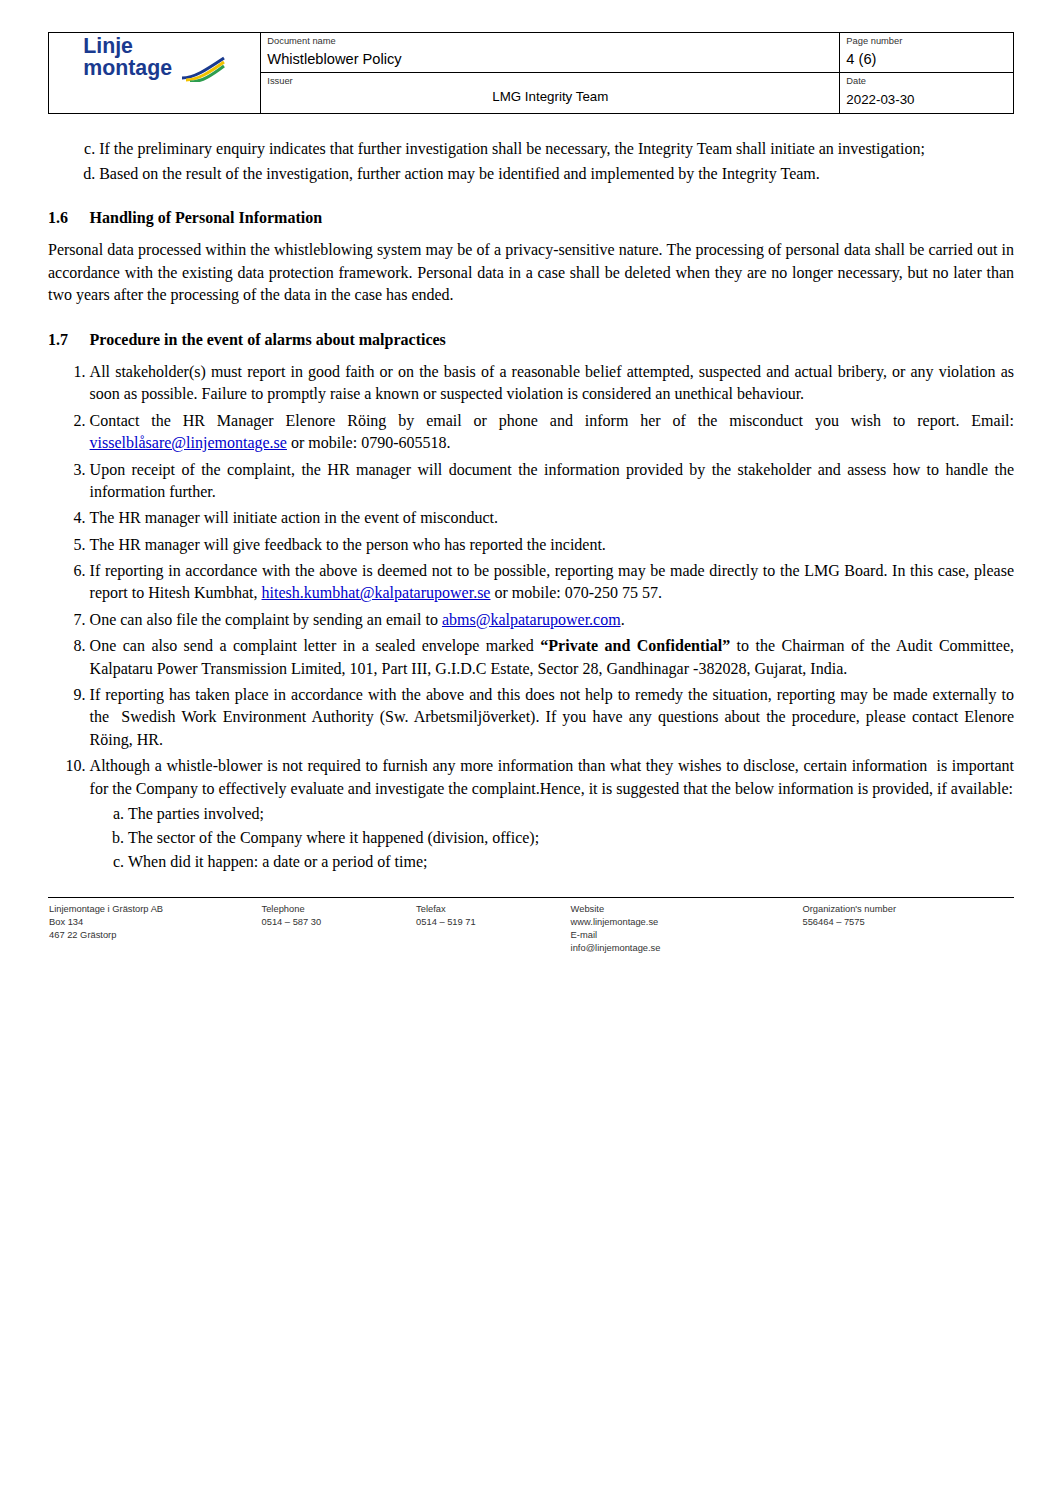| Linje montage | Document name Whistleblower Policy | Page number 4 (6) |
| Issuer LMG Integrity Team | Date 2022-03-30 |
If the preliminary enquiry indicates that further investigation shall be necessary, the Integrity Team shall initiate an investigation;
Based on the result of the investigation, further action may be identified and implemented by the Integrity Team.
1.6 Handling of Personal Information
Personal data processed within the whistleblowing system may be of a privacy-sensitive nature. The processing of personal data shall be carried out in accordance with the existing data protection framework. Personal data in a case shall be deleted when they are no longer necessary, but no later than two years after the processing of the data in the case has ended.
1.7 Procedure in the event of alarms about malpractices
All stakeholder(s) must report in good faith or on the basis of a reasonable belief attempted, suspected and actual bribery, or any violation as soon as possible. Failure to promptly raise a known or suspected violation is considered an unethical behaviour.
Contact the HR Manager Elenore Röing by email or phone and inform her of the misconduct you wish to report. Email: visselblåsare@linjemontage.se or mobile: 0790-605518.
Upon receipt of the complaint, the HR manager will document the information provided by the stakeholder and assess how to handle the information further.
The HR manager will initiate action in the event of misconduct.
The HR manager will give feedback to the person who has reported the incident.
If reporting in accordance with the above is deemed not to be possible, reporting may be made directly to the LMG Board. In this case, please report to Hitesh Kumbhat, hitesh.kumbhat@kalpatarupower.se or mobile: 070-250 75 57.
One can also file the complaint by sending an email to abms@kalpatarupower.com.
One can also send a complaint letter in a sealed envelope marked “Private and Confidential” to the Chairman of the Audit Committee, Kalpataru Power Transmission Limited, 101, Part III, G.I.D.C Estate, Sector 28, Gandhinagar -382028, Gujarat, India.
If reporting has taken place in accordance with the above and this does not help to remedy the situation, reporting may be made externally to the Swedish Work Environment Authority (Sw. Arbetsmiljöverket). If you have any questions about the procedure, please contact Elenore Röing, HR.
Although a whistle-blower is not required to furnish any more information than what they wishes to disclose, certain information is important for the Company to effectively evaluate and investigate the complaint.Hence, it is suggested that the below information is provided, if available:
The parties involved;
The sector of the Company where it happened (division, office);
When did it happen: a date or a period of time;
| Linjemontage i Grästorp AB Box 134 467 22 Grästorp | Telephone 0514 – 587 30 | Telefax 0514 – 519 71 | Website www.linjemontage.se E-mail info@linjemontage.se | Organization's number 556464 – 7575 |